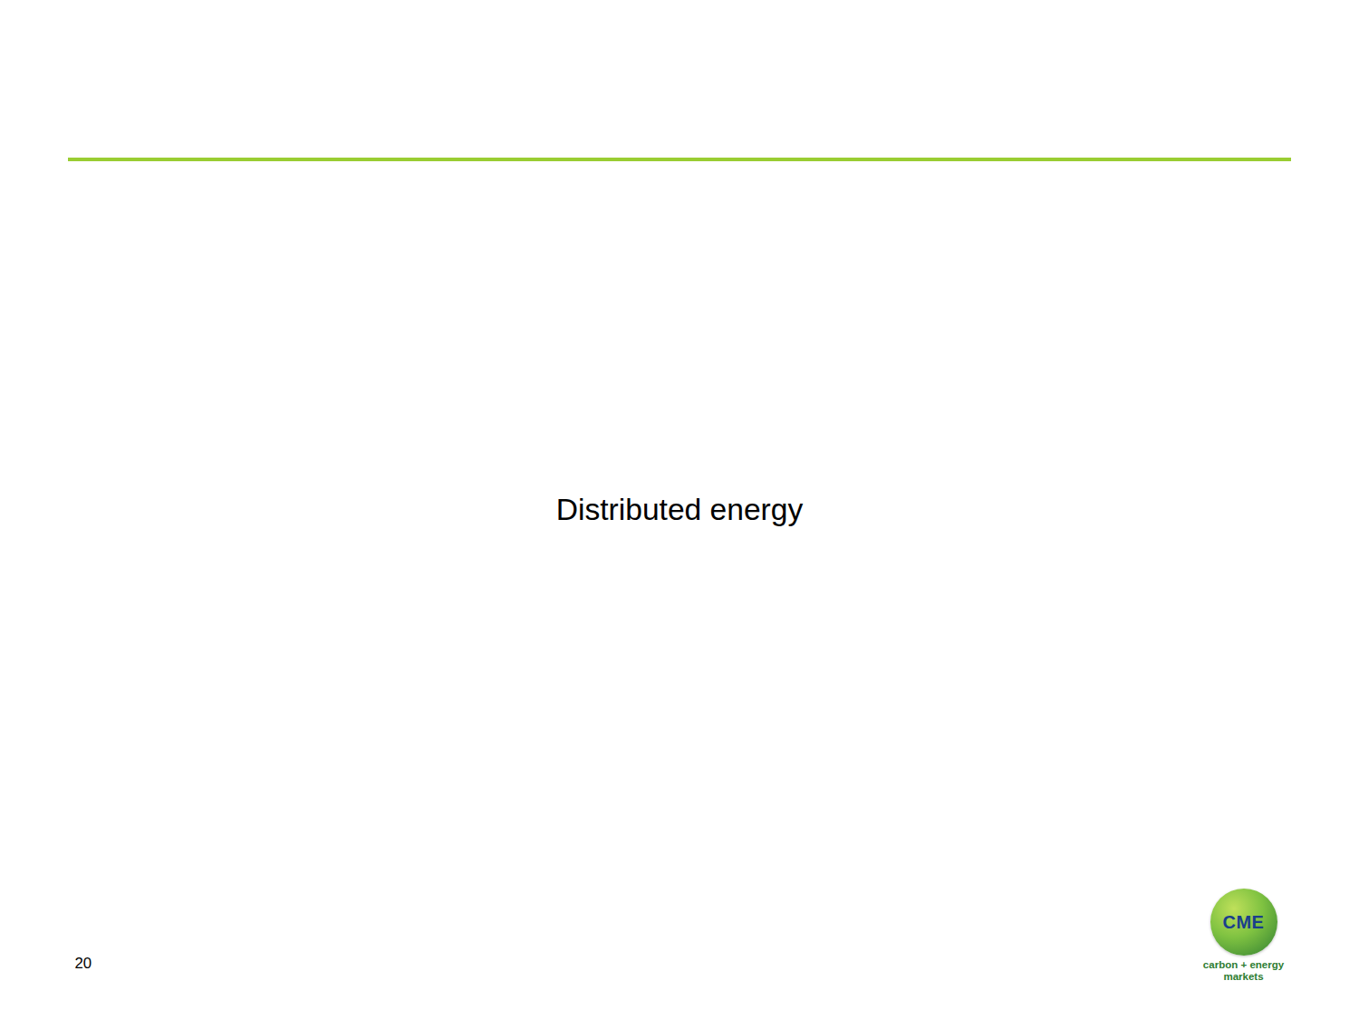Distributed energy
20
CME
carbon + energy
markets